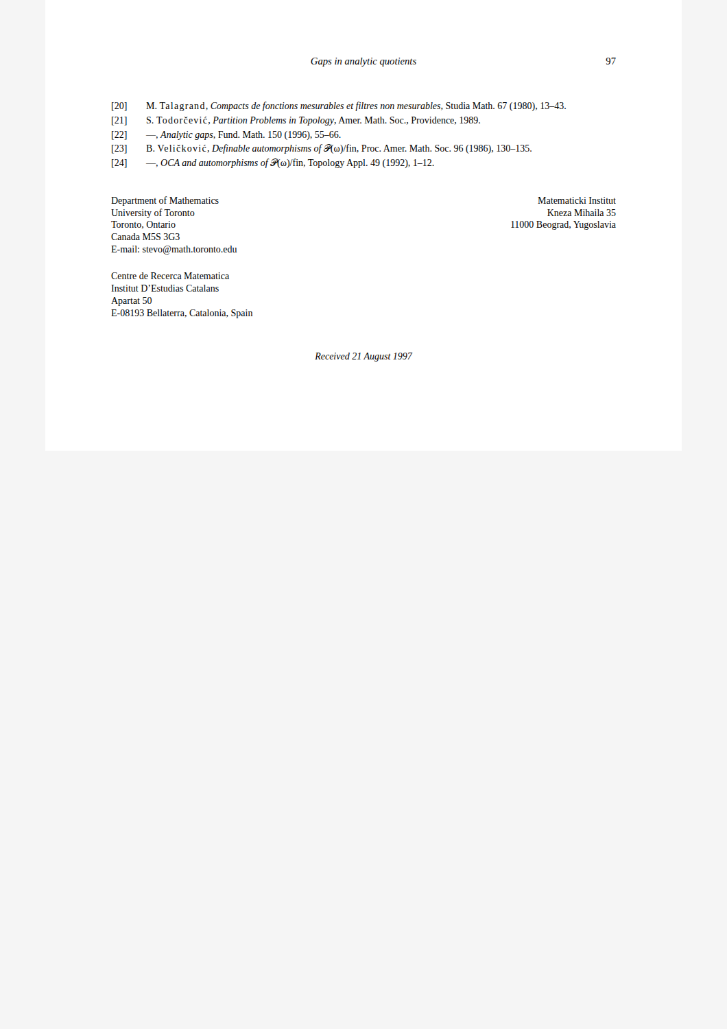Gaps in analytic quotients 97
[20] M. Talagrand, Compacts de fonctions mesurables et filtres non mesurables, Studia Math. 67 (1980), 13–43.
[21] S. Todorčević, Partition Problems in Topology, Amer. Math. Soc., Providence, 1989.
[22] —, Analytic gaps, Fund. Math. 150 (1996), 55–66.
[23] B. Veličković, Definable automorphisms of 𝒫(ω)/fin, Proc. Amer. Math. Soc. 96 (1986), 130–135.
[24] —, OCA and automorphisms of 𝒫(ω)/fin, Topology Appl. 49 (1992), 1–12.
Department of Mathematics
University of Toronto
Toronto, Ontario
Canada M5S 3G3
E-mail: stevo@math.toronto.edu
Matematicki Institut
Kneza Mihaila 35
11000 Beograd, Yugoslavia
Centre de Recerca Matematica
Institut D’Estudias Catalans
Apartat 50
E-08193 Bellaterra, Catalonia, Spain
Received 21 August 1997